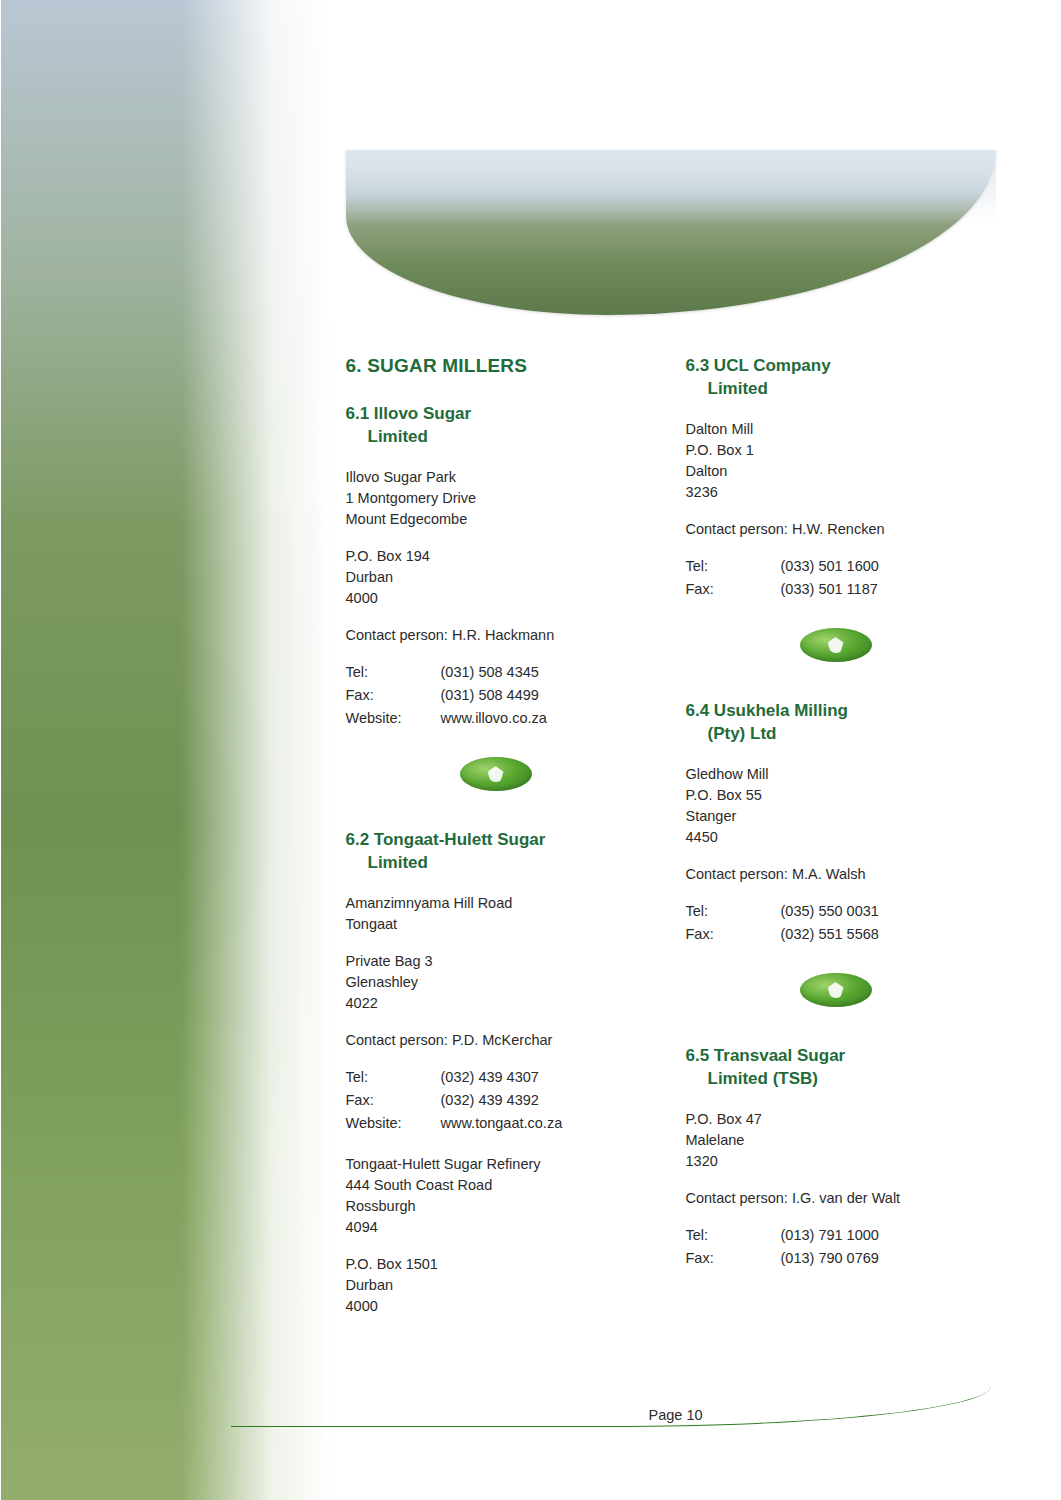6. SUGAR MILLERS
6.1 Illovo SugarLimited
Illovo Sugar Park
1 Montgomery Drive
Mount Edgecombe
P.O. Box 194
Durban
4000
Contact person: H.R. Hackmann
| Tel: | (031) 508 4345 |
| Fax: | (031) 508 4499 |
| Website: | www.illovo.co.za |
6.2 Tongaat-Hulett SugarLimited
Amanzimnyama Hill Road
Tongaat
Private Bag 3
Glenashley
4022
Contact person: P.D. McKerchar
| Tel: | (032) 439 4307 |
| Fax: | (032) 439 4392 |
| Website: | www.tongaat.co.za |
Tongaat-Hulett Sugar Refinery
444 South Coast Road
Rossburgh
4094
P.O. Box 1501
Durban
4000
6.3 UCL CompanyLimited
Dalton Mill
P.O. Box 1
Dalton
3236
Contact person: H.W. Rencken
| Tel: | (033) 501 1600 |
| Fax: | (033) 501 1187 |
6.4 Usukhela Milling(Pty) Ltd
Gledhow Mill
P.O. Box 55
Stanger
4450
Contact person: M.A. Walsh
| Tel: | (035) 550 0031 |
| Fax: | (032) 551 5568 |
6.5 Transvaal SugarLimited (TSB)
P.O. Box 47
Malelane
1320
Contact person: I.G. van der Walt
| Tel: | (013) 791 1000 |
| Fax: | (013) 790 0769 |
Page 10